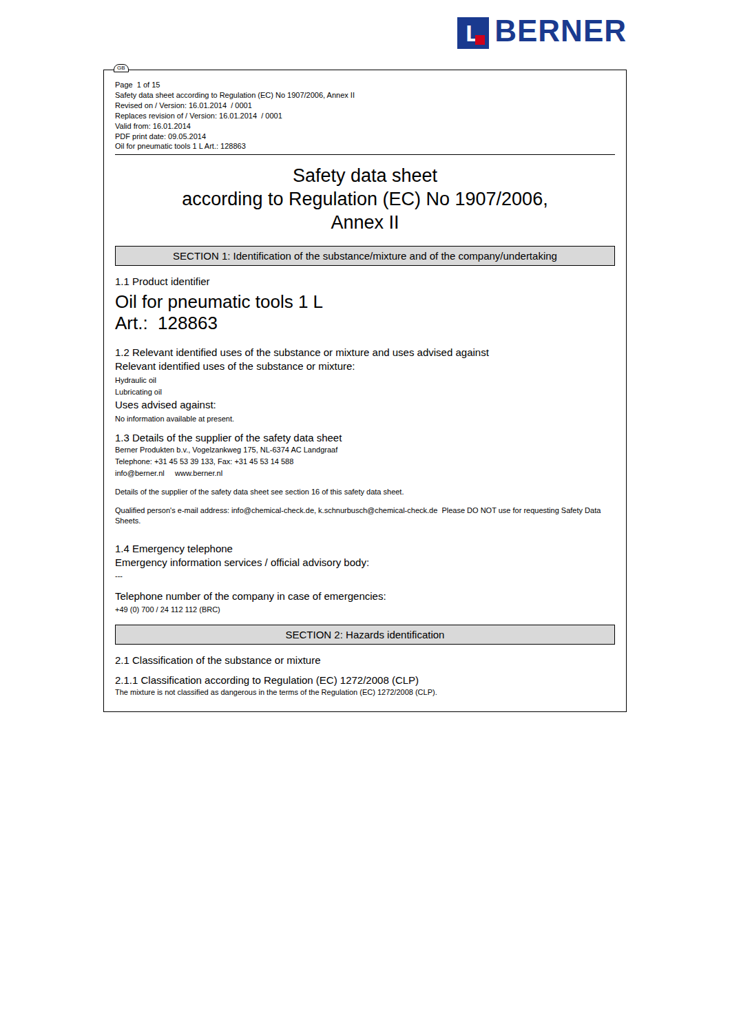LBERNER
GB
Page 1 of 15
Safety data sheet according to Regulation (EC) No 1907/2006, Annex II
Revised on / Version: 16.01.2014 / 0001
Replaces revision of / Version: 16.01.2014 / 0001
Valid from: 16.01.2014
PDF print date: 09.05.2014
Oil for pneumatic tools 1 L Art.: 128863
Safety data sheet
according to Regulation (EC) No 1907/2006,
Annex II
SECTION 1: Identification of the substance/mixture and of the company/undertaking
1.1 Product identifier
Oil for pneumatic tools 1 L
Art.: 128863
1.2 Relevant identified uses of the substance or mixture and uses advised against
Relevant identified uses of the substance or mixture:
Hydraulic oil
Lubricating oil
Uses advised against:
No information available at present.
1.3 Details of the supplier of the safety data sheet
Berner Produkten b.v., Vogelzankweg 175, NL-6374 AC Landgraaf
Telephone: +31 45 53 39 133, Fax: +31 45 53 14 588
info@berner.nl www.berner.nl
Details of the supplier of the safety data sheet see section 16 of this safety data sheet.
Qualified person's e-mail address: info@chemical-check.de, k.schnurbusch@chemical-check.de Please DO NOT use for requesting Safety Data Sheets.
1.4 Emergency telephone
Emergency information services / official advisory body:
---
Telephone number of the company in case of emergencies:
+49 (0) 700 / 24 112 112 (BRC)
SECTION 2: Hazards identification
2.1 Classification of the substance or mixture
2.1.1 Classification according to Regulation (EC) 1272/2008 (CLP)
The mixture is not classified as dangerous in the terms of the Regulation (EC) 1272/2008 (CLP).